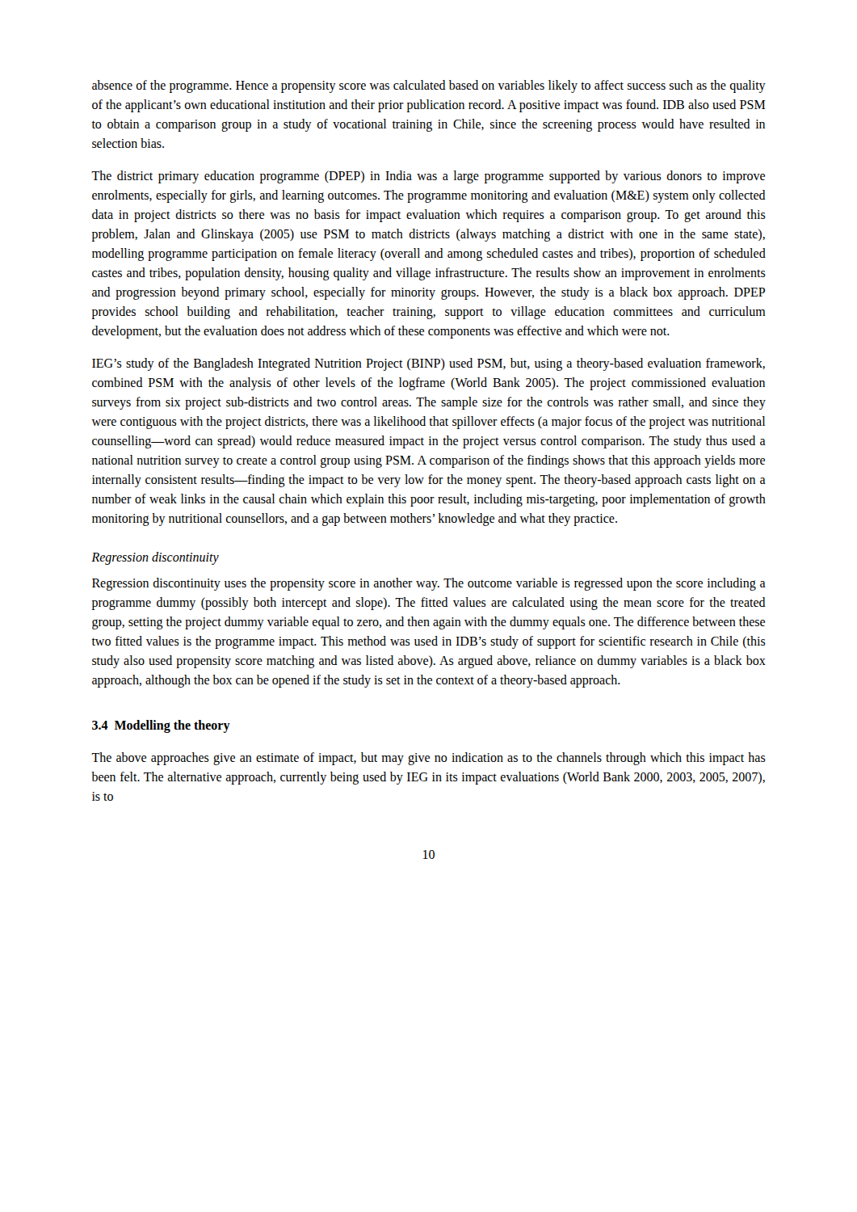absence of the programme. Hence a propensity score was calculated based on variables likely to affect success such as the quality of the applicant’s own educational institution and their prior publication record. A positive impact was found. IDB also used PSM to obtain a comparison group in a study of vocational training in Chile, since the screening process would have resulted in selection bias.
The district primary education programme (DPEP) in India was a large programme supported by various donors to improve enrolments, especially for girls, and learning outcomes. The programme monitoring and evaluation (M&E) system only collected data in project districts so there was no basis for impact evaluation which requires a comparison group. To get around this problem, Jalan and Glinskaya (2005) use PSM to match districts (always matching a district with one in the same state), modelling programme participation on female literacy (overall and among scheduled castes and tribes), proportion of scheduled castes and tribes, population density, housing quality and village infrastructure. The results show an improvement in enrolments and progression beyond primary school, especially for minority groups. However, the study is a black box approach. DPEP provides school building and rehabilitation, teacher training, support to village education committees and curriculum development, but the evaluation does not address which of these components was effective and which were not.
IEG’s study of the Bangladesh Integrated Nutrition Project (BINP) used PSM, but, using a theory-based evaluation framework, combined PSM with the analysis of other levels of the logframe (World Bank 2005). The project commissioned evaluation surveys from six project sub-districts and two control areas. The sample size for the controls was rather small, and since they were contiguous with the project districts, there was a likelihood that spillover effects (a major focus of the project was nutritional counselling—word can spread) would reduce measured impact in the project versus control comparison. The study thus used a national nutrition survey to create a control group using PSM. A comparison of the findings shows that this approach yields more internally consistent results—finding the impact to be very low for the money spent. The theory-based approach casts light on a number of weak links in the causal chain which explain this poor result, including mis-targeting, poor implementation of growth monitoring by nutritional counsellors, and a gap between mothers’ knowledge and what they practice.
Regression discontinuity
Regression discontinuity uses the propensity score in another way. The outcome variable is regressed upon the score including a programme dummy (possibly both intercept and slope). The fitted values are calculated using the mean score for the treated group, setting the project dummy variable equal to zero, and then again with the dummy equals one. The difference between these two fitted values is the programme impact. This method was used in IDB’s study of support for scientific research in Chile (this study also used propensity score matching and was listed above). As argued above, reliance on dummy variables is a black box approach, although the box can be opened if the study is set in the context of a theory-based approach.
3.4 Modelling the theory
The above approaches give an estimate of impact, but may give no indication as to the channels through which this impact has been felt. The alternative approach, currently being used by IEG in its impact evaluations (World Bank 2000, 2003, 2005, 2007), is to
10